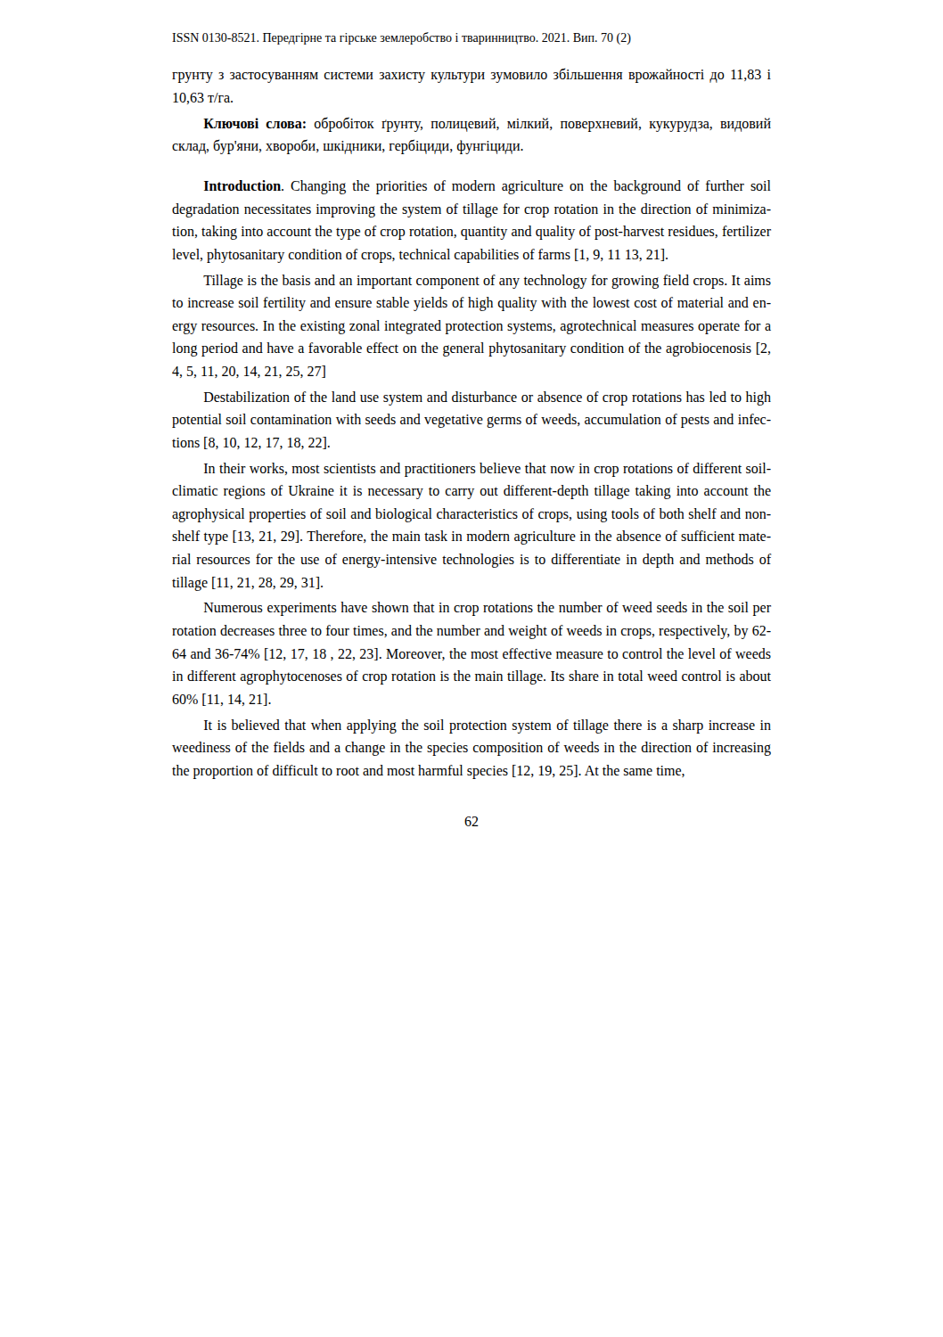ISSN 0130-8521. Передгірне та гірське землеробство і тваринництво. 2021. Вип. 70 (2)
грунту з застосуванням системи захисту культури зумовило збільшення врожайності до 11,83 і 10,63 т/га.
Ключові слова: обробіток ґрунту, полицевий, мілкий, поверхневий, кукурудза, видовий склад, бур'яни, хвороби, шкідники, гербіциди, фунгіциди.
Introduction. Changing the priorities of modern agriculture on the background of further soil degradation necessitates improving the system of tillage for crop rotation in the direction of minimization, taking into account the type of crop rotation, quantity and quality of post-harvest residues, fertilizer level, phytosanitary condition of crops, technical capabilities of farms [1, 9, 11 13, 21].
Tillage is the basis and an important component of any technology for growing field crops. It aims to increase soil fertility and ensure stable yields of high quality with the lowest cost of material and energy resources. In the existing zonal integrated protection systems, agrotechnical measures operate for a long period and have a favorable effect on the general phytosanitary condition of the agrobiocenosis [2, 4, 5, 11, 20, 14, 21, 25, 27]
Destabilization of the land use system and disturbance or absence of crop rotations has led to high potential soil contamination with seeds and vegetative germs of weeds, accumulation of pests and infections [8, 10, 12, 17, 18, 22].
In their works, most scientists and practitioners believe that now in crop rotations of different soil-climatic regions of Ukraine it is necessary to carry out different-depth tillage taking into account the agrophysical properties of soil and biological characteristics of crops, using tools of both shelf and non-shelf type [13, 21, 29]. Therefore, the main task in modern agriculture in the absence of sufficient material resources for the use of energy-intensive technologies is to differentiate in depth and methods of tillage [11, 21, 28, 29, 31].
Numerous experiments have shown that in crop rotations the number of weed seeds in the soil per rotation decreases three to four times, and the number and weight of weeds in crops, respectively, by 62-64 and 36-74% [12, 17, 18 , 22, 23]. Moreover, the most effective measure to control the level of weeds in different agrophytocenoses of crop rotation is the main tillage. Its share in total weed control is about 60% [11, 14, 21].
It is believed that when applying the soil protection system of tillage there is a sharp increase in weediness of the fields and a change in the species composition of weeds in the direction of increasing the proportion of difficult to root and most harmful species [12, 19, 25]. At the same time,
62